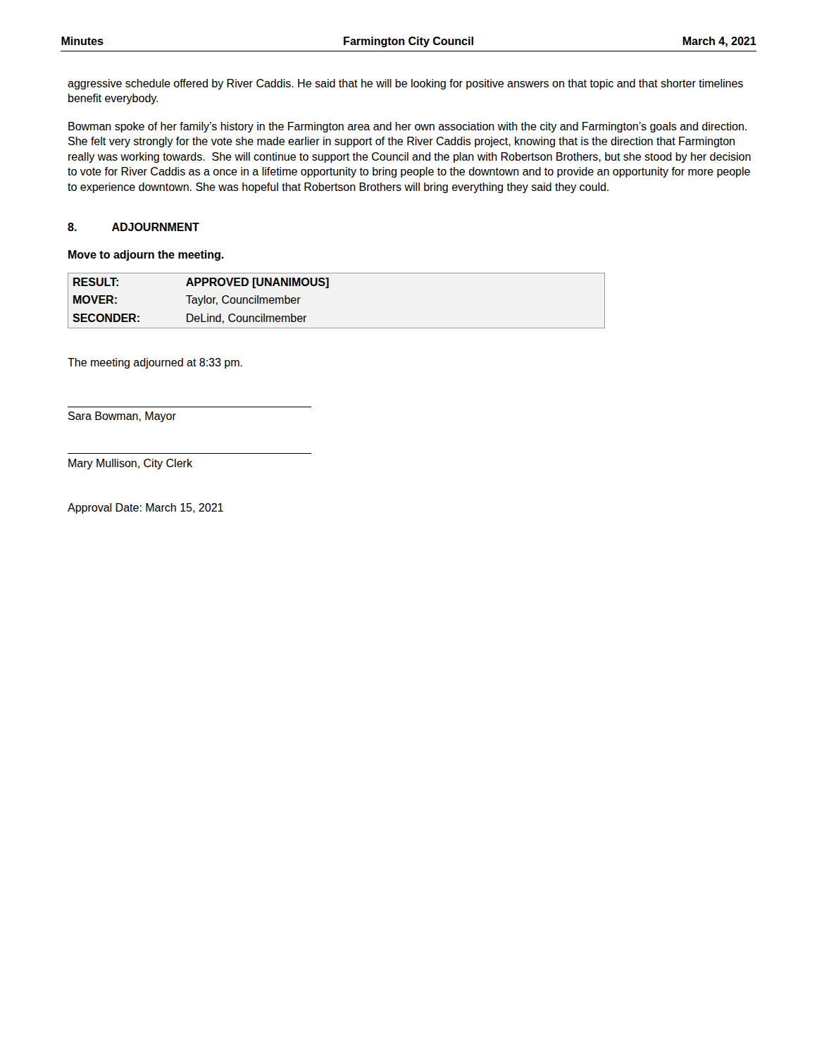Minutes
Farmington City Council
March 4, 2021
aggressive schedule offered by River Caddis. He said that he will be looking for positive answers on that topic and that shorter timelines benefit everybody.
Bowman spoke of her family’s history in the Farmington area and her own association with the city and Farmington’s goals and direction. She felt very strongly for the vote she made earlier in support of the River Caddis project, knowing that is the direction that Farmington really was working towards. She will continue to support the Council and the plan with Robertson Brothers, but she stood by her decision to vote for River Caddis as a once in a lifetime opportunity to bring people to the downtown and to provide an opportunity for more people to experience downtown. She was hopeful that Robertson Brothers will bring everything they said they could.
8. ADJOURNMENT
Move to adjourn the meeting.
| RESULT: | APPROVED [UNANIMOUS] |
| MOVER: | Taylor, Councilmember |
| SECONDER: | DeLind, Councilmember |
The meeting adjourned at 8:33 pm.
Sara Bowman, Mayor
Mary Mullison, City Clerk
Approval Date: March 15, 2021